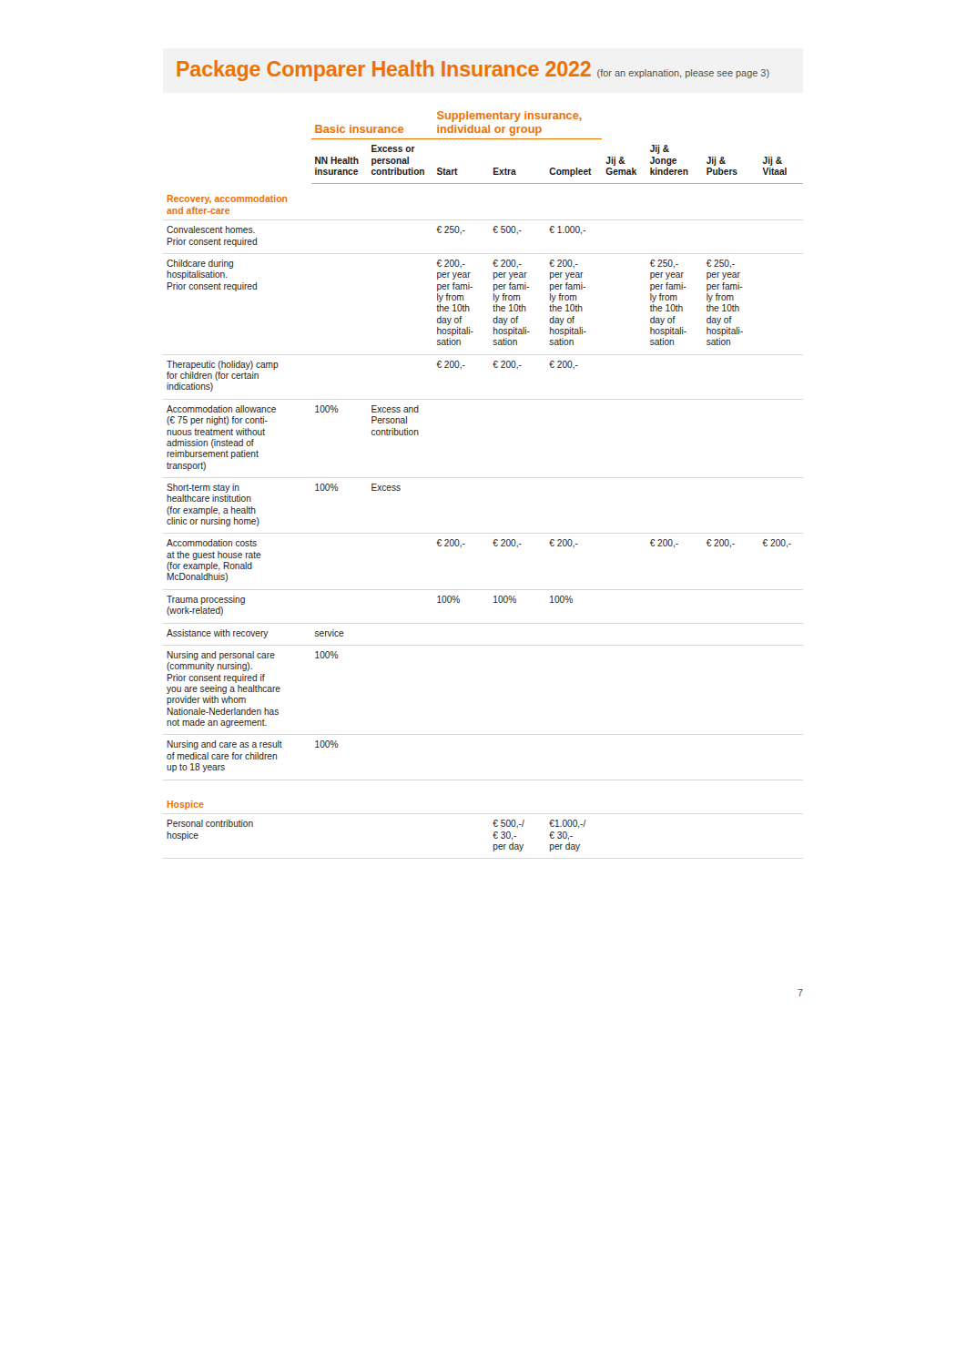Package Comparer Health Insurance 2022
(for an explanation, please see page 3)
| | Basic insurance | Supplementary insurance, individual or group | |
| --- | --- | --- | --- |
| | NN Health insurance | Excess or personal contribution | Start | Extra | Compleet | Jij & Gemak | Jij & Jonge kinderen | Jij & Pubers | Jij & Vitaal |
| Recovery, accommodation and after-care | | | | | | | | | |
| Convalescent homes. Prior consent required | | | € 250,- | € 500,- | € 1.000,- | | | | |
| Childcare during hospitalisation. Prior consent required | | | € 200,- per year per fami- ly from the 10th day of hospitali- sation | € 200,- per year per fami- ly from the 10th day of hospitali- sation | € 200,- per year per fami- ly from the 10th day of hospitali- sation | | € 250,- per year per fami- ly from the 10th day of hospitali- sation | € 250,- per year per fami- ly from the 10th day of hospitali- sation | |
| Therapeutic (holiday) camp for children (for certain indications) | | | € 200,- | € 200,- | € 200,- | | | | |
| Accommodation allowance (€ 75 per night) for conti- nuous treatment without admission (instead of reimbursement patient transport) | 100% | Excess and Personal contribution | | | | | | | |
| Short-term stay in healthcare institution (for example, a health clinic or nursing home) | 100% | Excess | | | | | | | |
| Accommodation costs at the guest house rate (for example, Ronald McDonaldhuis) | | | € 200,- | € 200,- | € 200,- | | € 200,- | € 200,- | € 200,- |
| Trauma processing (work-related) | | | 100% | 100% | 100% | | | | |
| Assistance with recovery | service | | | | | | | | |
| Nursing and personal care (community nursing). Prior consent required if you are seeing a healthcare provider with whom Nationale-Nederlanden has not made an agreement. | 100% | | | | | | | | |
| Nursing and care as a result of medical care for children up to 18 years | 100% | | | | | | | | |
| Hospice | | | | | | | | | |
| Personal contribution hospice | | | | € 500,-/ € 30,- per day | €1.000,-/ € 30,- per day | | | | |
7